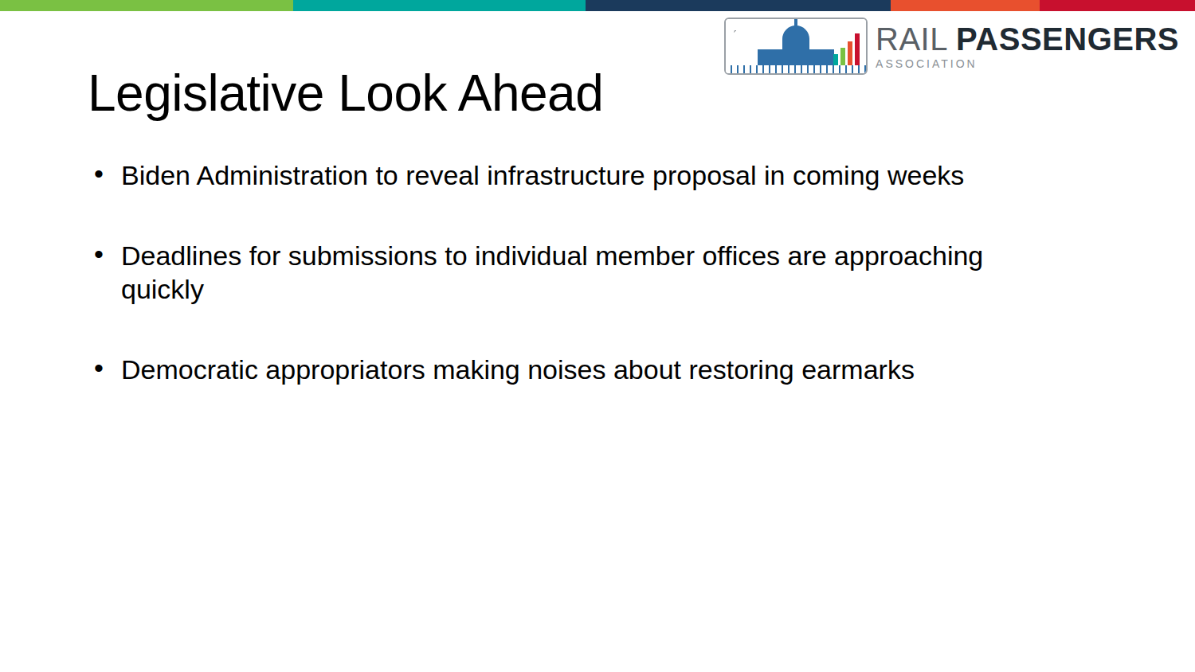RAIL PASSENGERS
ASSOCIATION
Legislative Look Ahead
Biden Administration to reveal infrastructure proposal in coming weeks
Deadlines for submissions to individual member offices are approaching quickly
Democratic appropriators making noises about restoring earmarks